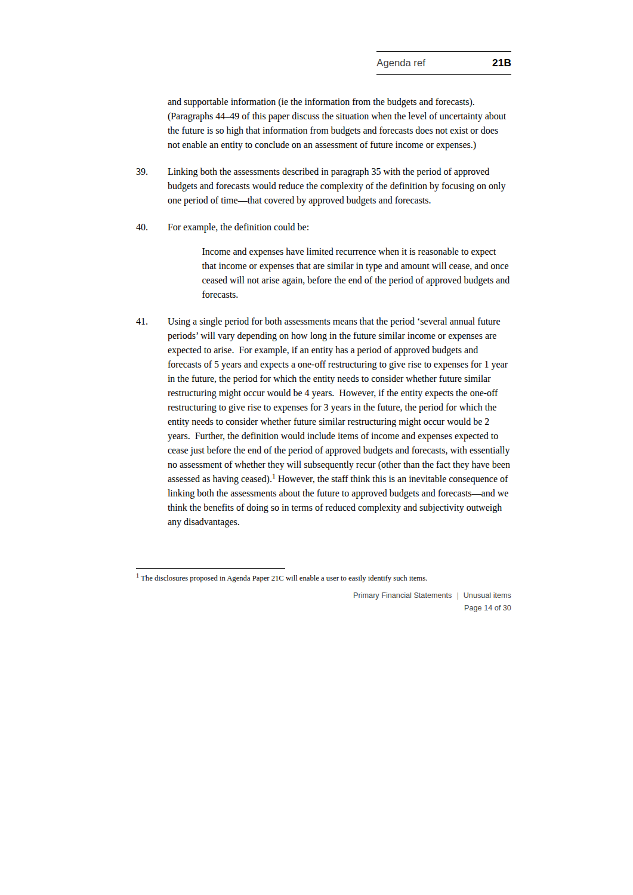Agenda ref 21B
and supportable information (ie the information from the budgets and forecasts). (Paragraphs 44–49 of this paper discuss the situation when the level of uncertainty about the future is so high that information from budgets and forecasts does not exist or does not enable an entity to conclude on an assessment of future income or expenses.)
39 Linking both the assessments described in paragraph 35 with the period of approved budgets and forecasts would reduce the complexity of the definition by focusing on only one period of time—that covered by approved budgets and forecasts.
40 For example, the definition could be:
Income and expenses have limited recurrence when it is reasonable to expect that income or expenses that are similar in type and amount will cease, and once ceased will not arise again, before the end of the period of approved budgets and forecasts.
41 Using a single period for both assessments means that the period ‘several annual future periods’ will vary depending on how long in the future similar income or expenses are expected to arise. For example, if an entity has a period of approved budgets and forecasts of 5 years and expects a one-off restructuring to give rise to expenses for 1 year in the future, the period for which the entity needs to consider whether future similar restructuring might occur would be 4 years. However, if the entity expects the one-off restructuring to give rise to expenses for 3 years in the future, the period for which the entity needs to consider whether future similar restructuring might occur would be 2 years. Further, the definition would include items of income and expenses expected to cease just before the end of the period of approved budgets and forecasts, with essentially no assessment of whether they will subsequently recur (other than the fact they have been assessed as having ceased).1 However, the staff think this is an inevitable consequence of linking both the assessments about the future to approved budgets and forecasts—and we think the benefits of doing so in terms of reduced complexity and subjectivity outweigh any disadvantages.
1 The disclosures proposed in Agenda Paper 21C will enable a user to easily identify such items.
Primary Financial Statements|Unusual items
Page 14 of 30